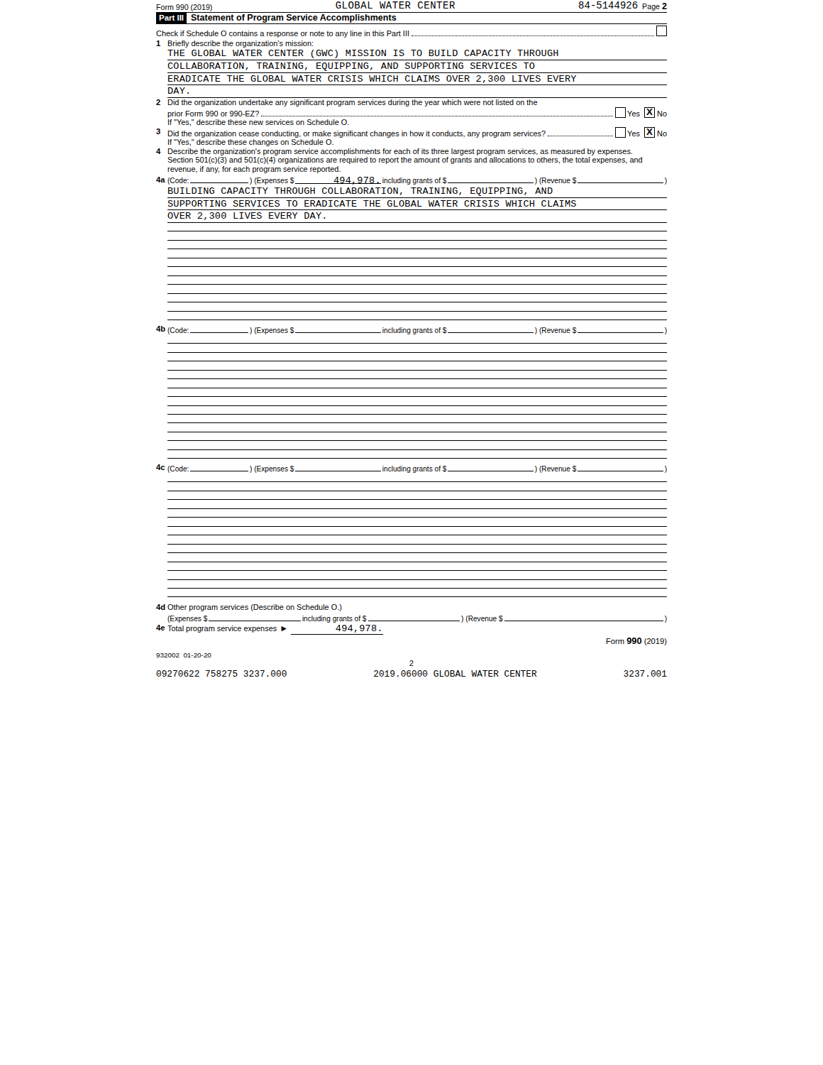Form 990 (2019)
GLOBAL WATER CENTER
84-5144926
Page 2
Part III
Statement of Program Service Accomplishments
Check if Schedule O contains a response or note to any line in this Part III
| 1 | Briefly describe the organization's mission: THE GLOBAL WATER CENTER (GWC) MISSION IS TO BUILD CAPACITY THROUGH COLLABORATION, TRAINING, EQUIPPING, AND SUPPORTING SERVICES TO ERADICATE THE GLOBAL WATER CRISIS WHICH CLAIMS OVER 2,300 LIVES EVERY DAY. |
| 2 | Did the organization undertake any significant program services during the year which were not listed on the prior Form 990 or 990-EZ? Yes X No If "Yes," describe these new services on Schedule O. |
| 3 | Did the organization cease conducting, or make significant changes in how it conducts, any program services? Yes X No If "Yes," describe these changes on Schedule O. |
| 4 | Describe the organization's program service accomplishments for each of its three largest program services, as measured by expenses. Section 501(c)(3) and 501(c)(4) organizations are required to report the amount of grants and allocations to others, the total expenses, and revenue, if any, for each program service reported. |
| 4a | (Code: ) (Expenses $ 494,978. including grants of $ ) (Revenue $ ) BUILDING CAPACITY THROUGH COLLABORATION, TRAINING, EQUIPPING, AND SUPPORTING SERVICES TO ERADICATE THE GLOBAL WATER CRISIS WHICH CLAIMS OVER 2,300 LIVES EVERY DAY. |
| 4b | (Code: ) (Expenses $ including grants of $ ) (Revenue $ ) |
| 4c | (Code: ) (Expenses $ including grants of $ ) (Revenue $ ) |
| 4d | Other program services (Describe on Schedule O.) (Expenses $ including grants of $ ) (Revenue $ ) |
| 4e | Total program service expenses ► 494,978. |
Form 990 (2019)
932002 01-20-20
2
09270622 758275 3237.000
2019.06000 GLOBAL WATER CENTER
3237.001